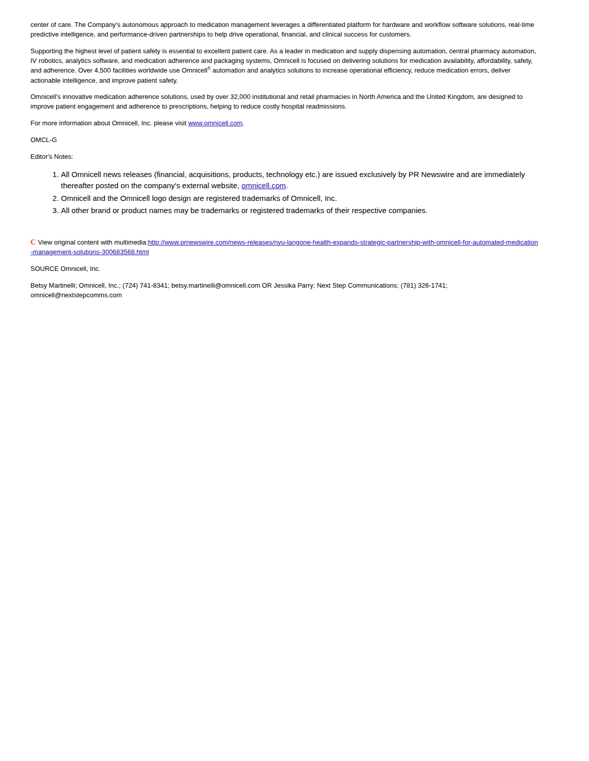center of care. The Company's autonomous approach to medication management leverages a differentiated platform for hardware and workflow software solutions, real-time predictive intelligence, and performance-driven partnerships to help drive operational, financial, and clinical success for customers.
Supporting the highest level of patient safety is essential to excellent patient care. As a leader in medication and supply dispensing automation, central pharmacy automation, IV robotics, analytics software, and medication adherence and packaging systems, Omnicell is focused on delivering solutions for medication availability, affordability, safety, and adherence. Over 4,500 facilities worldwide use Omnicell® automation and analytics solutions to increase operational efficiency, reduce medication errors, deliver actionable intelligence, and improve patient safety.
Omnicell's innovative medication adherence solutions, used by over 32,000 institutional and retail pharmacies in North America and the United Kingdom, are designed to improve patient engagement and adherence to prescriptions, helping to reduce costly hospital readmissions.
For more information about Omnicell, Inc. please visit www.omnicell.com.
OMCL-G
Editor's Notes:
All Omnicell news releases (financial, acquisitions, products, technology etc.) are issued exclusively by PR Newswire and are immediately thereafter posted on the company's external website, omnicell.com.
Omnicell and the Omnicell logo design are registered trademarks of Omnicell, Inc.
All other brand or product names may be trademarks or registered trademarks of their respective companies.
CView original content with multimedia:http://www.prnewswire.com/news-releases/nyu-langone-health-expands-strategic-partnership-with-omnicell-for-automated-medication-management-solutions-300683568.html
SOURCE Omnicell, Inc.
Betsy Martinelli; Omnicell, Inc.; (724) 741-8341; betsy.martinelli@omnicell.com OR Jessika Parry; Next Step Communications; (781) 326-1741; omnicell@nextstepcomms.com